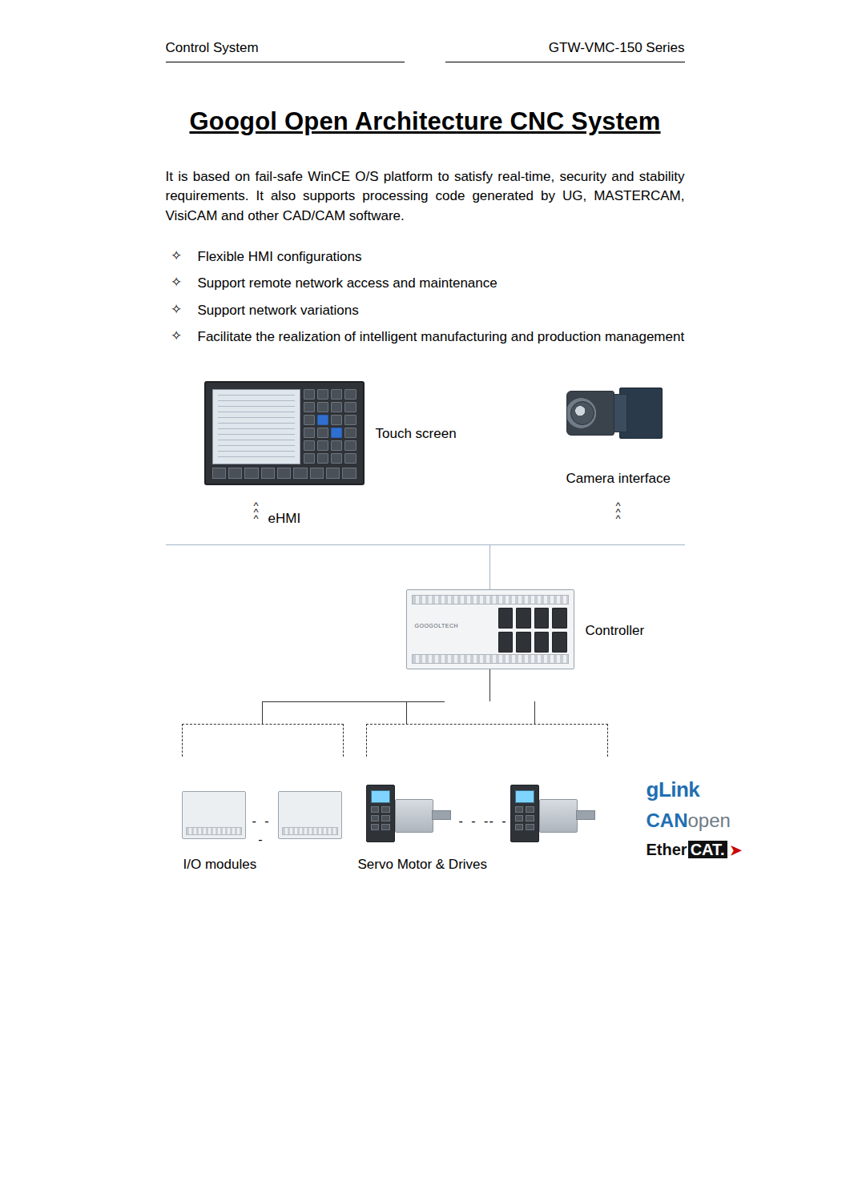Control System
GTW-VMC-150 Series
Googol Open Architecture CNC System
It is based on fail-safe WinCE O/S platform to satisfy real-time, security and stability requirements. It also supports processing code generated by UG, MASTERCAM, VisiCAM and other CAD/CAM software.
Flexible HMI configurations
Support remote network access and maintenance
Support network variations
Facilitate the realization of intelligent manufacturing and production management
Touch screen Camera interface eHMI
^^^
^^^
GOOGOLTECH
Controller
- - -
- - -
- - -
I/O modules Servo Motor & Drives
gLink
CAN open
EtherCAT.➤